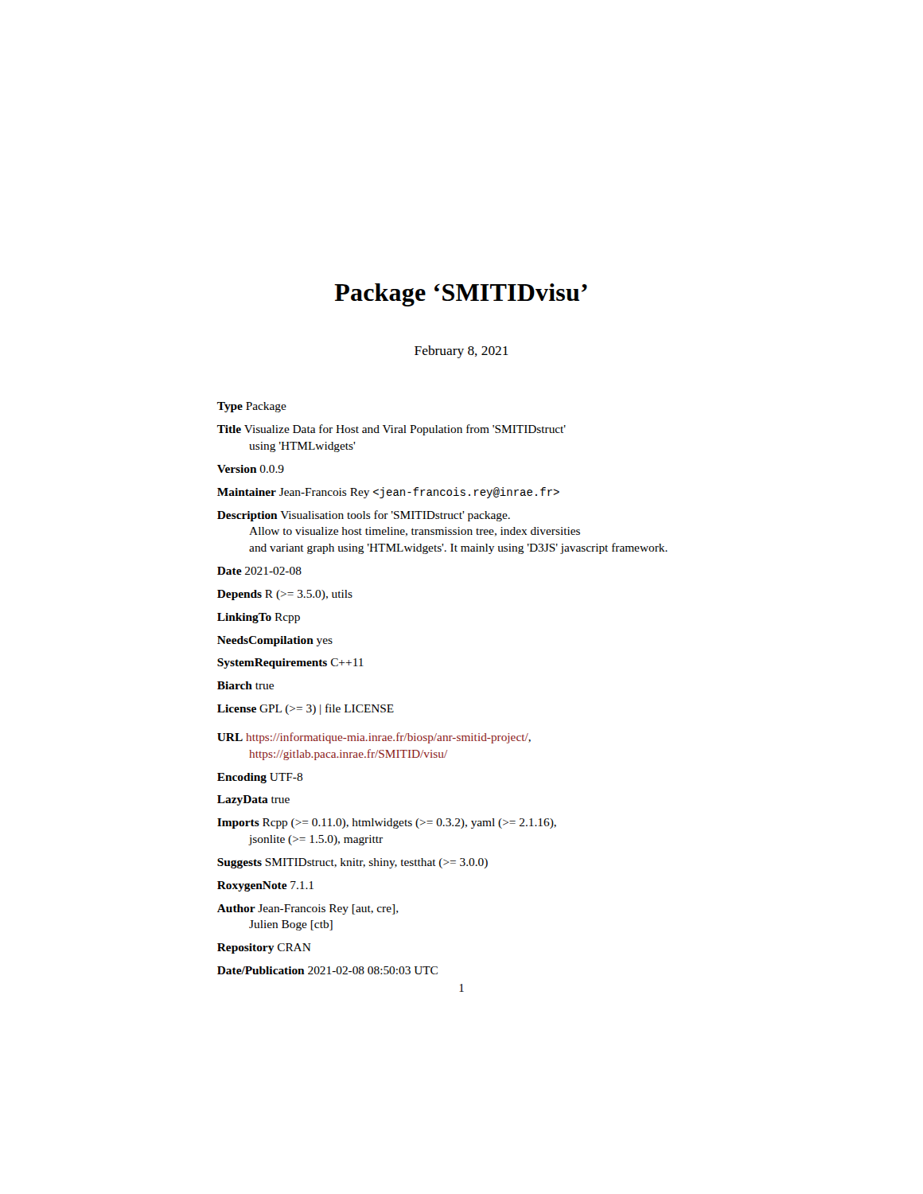Package ‘SMITIDvisu’
February 8, 2021
Type Package
Title Visualize Data for Host and Viral Population from 'SMITIDstruct' using 'HTMLwidgets'
Version 0.0.9
Maintainer Jean-Francois Rey <jean-francois.rey@inrae.fr>
Description Visualisation tools for 'SMITIDstruct' package. Allow to visualize host timeline, transmission tree, index diversities and variant graph using 'HTMLwidgets'. It mainly using 'D3JS' javascript framework.
Date 2021-02-08
Depends R (>= 3.5.0), utils
LinkingTo Rcpp
NeedsCompilation yes
SystemRequirements C++11
Biarch true
License GPL (>= 3) | file LICENSE
URL https://informatique-mia.inrae.fr/biosp/anr-smitid-project/, https://gitlab.paca.inrae.fr/SMITID/visu/
Encoding UTF-8
LazyData true
Imports Rcpp (>= 0.11.0), htmlwidgets (>= 0.3.2), yaml (>= 2.1.16), jsonlite (>= 1.5.0), magrittr
Suggests SMITIDstruct, knitr, shiny, testthat (>= 3.0.0)
RoxygenNote 7.1.1
Author Jean-Francois Rey [aut, cre], Julien Boge [ctb]
Repository CRAN
Date/Publication 2021-02-08 08:50:03 UTC
1